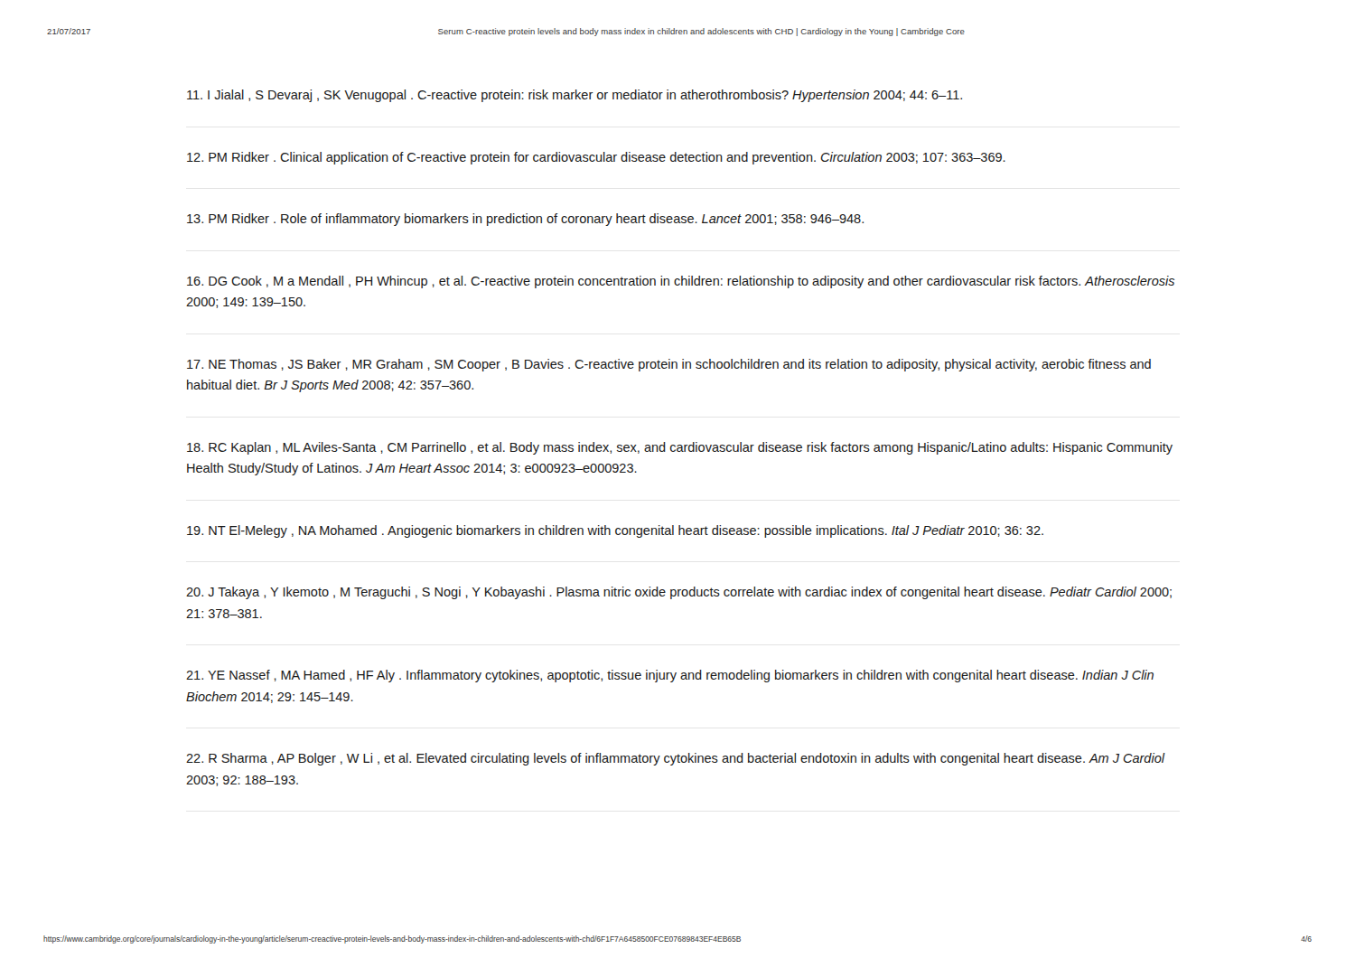21/07/2017
Serum C-reactive protein levels and body mass index in children and adolescents with CHD | Cardiology in the Young | Cambridge Core
11. I Jialal , S Devaraj , SK Venugopal . C-reactive protein: risk marker or mediator in atherothrombosis? Hypertension 2004; 44: 6–11.
12. PM Ridker . Clinical application of C-reactive protein for cardiovascular disease detection and prevention. Circulation 2003; 107: 363–369.
13. PM Ridker . Role of inflammatory biomarkers in prediction of coronary heart disease. Lancet 2001; 358: 946–948.
16. DG Cook , M a Mendall , PH Whincup , et al. C-reactive protein concentration in children: relationship to adiposity and other cardiovascular risk factors. Atherosclerosis 2000; 149: 139–150.
17. NE Thomas , JS Baker , MR Graham , SM Cooper , B Davies . C-reactive protein in schoolchildren and its relation to adiposity, physical activity, aerobic fitness and habitual diet. Br J Sports Med 2008; 42: 357–360.
18. RC Kaplan , ML Aviles-Santa , CM Parrinello , et al. Body mass index, sex, and cardiovascular disease risk factors among Hispanic/Latino adults: Hispanic Community Health Study/Study of Latinos. J Am Heart Assoc 2014; 3: e000923–e000923.
19. NT El-Melegy , NA Mohamed . Angiogenic biomarkers in children with congenital heart disease: possible implications. Ital J Pediatr 2010; 36: 32.
20. J Takaya , Y Ikemoto , M Teraguchi , S Nogi , Y Kobayashi . Plasma nitric oxide products correlate with cardiac index of congenital heart disease. Pediatr Cardiol 2000; 21: 378–381.
21. YE Nassef , MA Hamed , HF Aly . Inflammatory cytokines, apoptotic, tissue injury and remodeling biomarkers in children with congenital heart disease. Indian J Clin Biochem 2014; 29: 145–149.
22. R Sharma , AP Bolger , W Li , et al. Elevated circulating levels of inflammatory cytokines and bacterial endotoxin in adults with congenital heart disease. Am J Cardiol 2003; 92: 188–193.
https://www.cambridge.org/core/journals/cardiology-in-the-young/article/serum-creactive-protein-levels-and-body-mass-index-in-children-and-adolescents-with-chd/6F1F7A6458500FCE07689843EF4EB65B
4/6